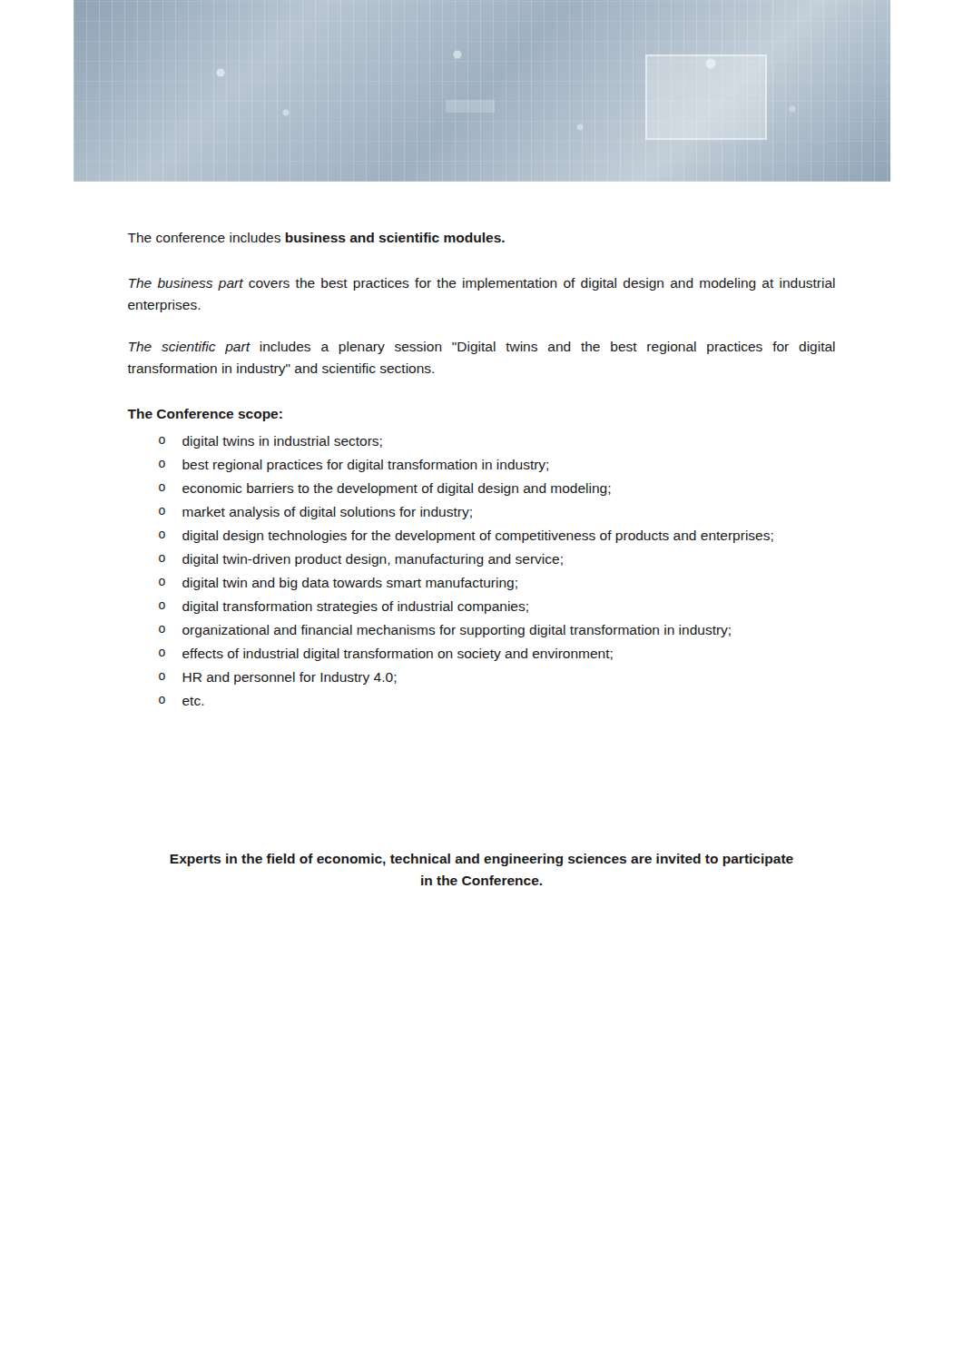The conference includes business and scientific modules.
The business part covers the best practices for the implementation of digital design and modeling at industrial enterprises.
The scientific part includes a plenary session "Digital twins and the best regional practices for digital transformation in industry" and scientific sections.
The Conference scope:
digital twins in industrial sectors;
best regional practices for digital transformation in industry;
economic barriers to the development of digital design and modeling;
market analysis of digital solutions for industry;
digital design technologies for the development of competitiveness of products and enterprises;
digital twin-driven product design, manufacturing and service;
digital twin and big data towards smart manufacturing;
digital transformation strategies of industrial companies;
organizational and financial mechanisms for supporting digital transformation in industry;
effects of industrial digital transformation on society and environment;
HR and personnel for Industry 4.0;
etc.
Experts in the field of economic, technical and engineering sciences are invited to participate in the Conference.